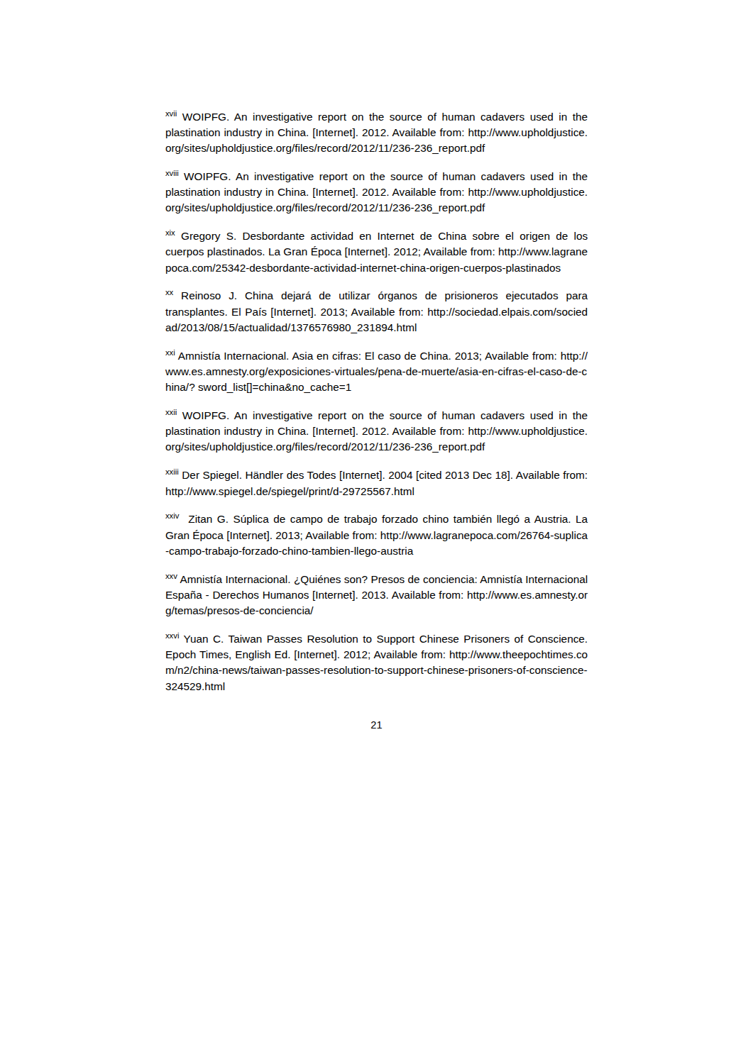xvii WOIPFG. An investigative report on the source of human cadavers used in the plastination industry in China. [Internet]. 2012. Available from: http://www.upholdjustice.org/sites/upholdjustice.org/files/record/2012/11/236-236_report.pdf
xviii WOIPFG. An investigative report on the source of human cadavers used in the plastination industry in China. [Internet]. 2012. Available from: http://www.upholdjustice.org/sites/upholdjustice.org/files/record/2012/11/236-236_report.pdf
xix Gregory S. Desbordante actividad en Internet de China sobre el origen de los cuerpos plastinados. La Gran Época [Internet]. 2012; Available from: http://www.lagranepoca.com/25342-desbordante-actividad-internet-china-origen-cuerpos-plastinados
xx Reinoso J. China dejará de utilizar órganos de prisioneros ejecutados para transplantes. El País [Internet]. 2013; Available from: http://sociedad.elpais.com/sociedad/2013/08/15/actualidad/1376576980_231894.html
xxi Amnistía Internacional. Asia en cifras: El caso de China. 2013; Available from: http://www.es.amnesty.org/exposiciones-virtuales/pena-de-muerte/asia-en-cifras-el-caso-de-china/? sword_list[]=china&no_cache=1
xxii WOIPFG. An investigative report on the source of human cadavers used in the plastination industry in China. [Internet]. 2012. Available from: http://www.upholdjustice.org/sites/upholdjustice.org/files/record/2012/11/236-236_report.pdf
xxiii Der Spiegel. Händler des Todes [Internet]. 2004 [cited 2013 Dec 18]. Available from: http://www.spiegel.de/spiegel/print/d-29725567.html
xxiv Zitan G. Súplica de campo de trabajo forzado chino también llegó a Austria. La Gran Época [Internet]. 2013; Available from: http://www.lagranepoca.com/26764-suplica-campo-trabajo-forzado-chino-tambien-llego-austria
xxv Amnistía Internacional. ¿Quiénes son? Presos de conciencia: Amnistía Internacional España - Derechos Humanos [Internet]. 2013. Available from: http://www.es.amnesty.org/temas/presos-de-conciencia/
xxvi Yuan C. Taiwan Passes Resolution to Support Chinese Prisoners of Conscience. Epoch Times, English Ed. [Internet]. 2012; Available from: http://www.theepochtimes.com/n2/china-news/taiwan-passes-resolution-to-support-chinese-prisoners-of-conscience-324529.html
21